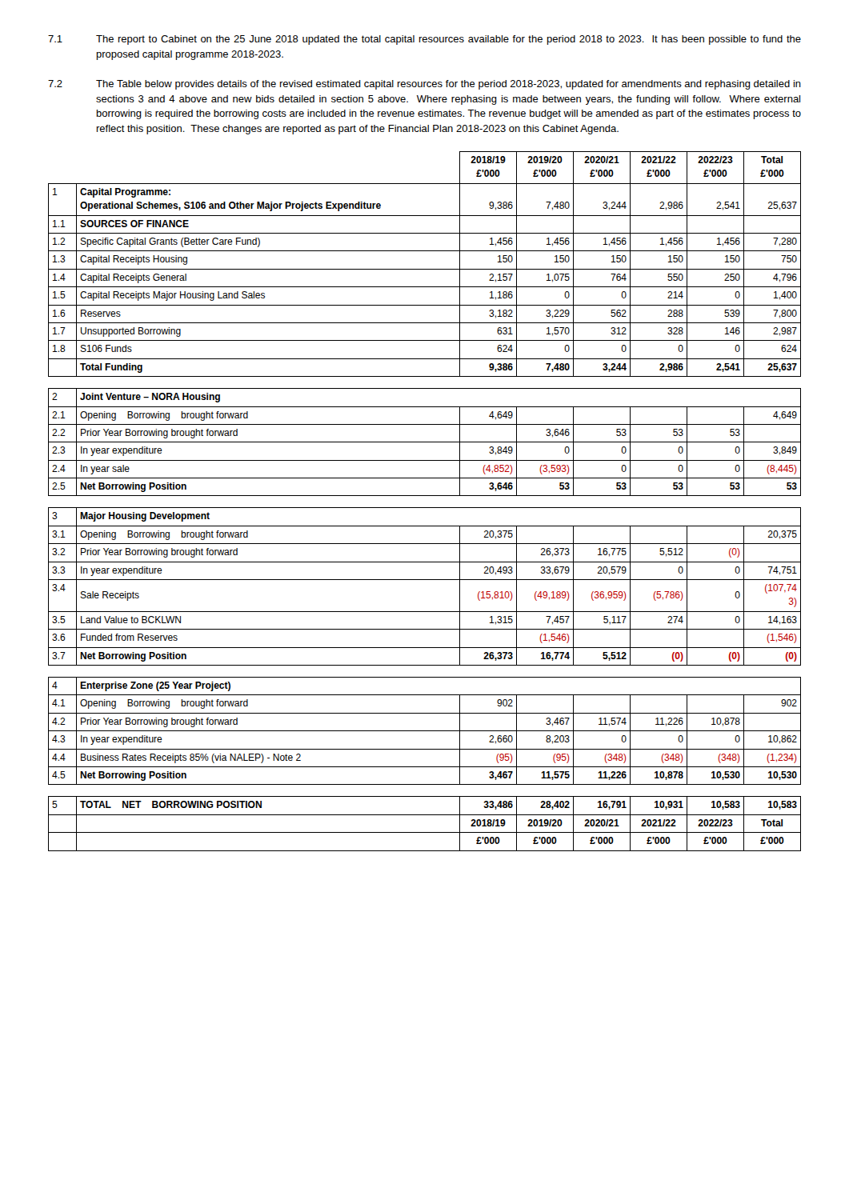7.1
The report to Cabinet on the 25 June 2018 updated the total capital resources available for the period 2018 to 2023. It has been possible to fund the proposed capital programme 2018-2023.
7.2
The Table below provides details of the revised estimated capital resources for the period 2018-2023, updated for amendments and rephasing detailed in sections 3 and 4 above and new bids detailed in section 5 above. Where rephasing is made between years, the funding will follow. Where external borrowing is required the borrowing costs are included in the revenue estimates. The revenue budget will be amended as part of the estimates process to reflect this position. These changes are reported as part of the Financial Plan 2018-2023 on this Cabinet Agenda.
| | | 2018/19 £'000 | 2019/20 £'000 | 2020/21 £'000 | 2021/22 £'000 | 2022/23 £'000 | Total £'000 |
| 1 | Capital Programme: Operational Schemes, S106 and Other Major Projects Expenditure | 9,386 | 7,480 | 3,244 | 2,986 | 2,541 | 25,637 |
| 1.1 | SOURCES OF FINANCE | | | | | | |
| 1.2 | Specific Capital Grants (Better Care Fund) | 1,456 | 1,456 | 1,456 | 1,456 | 1,456 | 7,280 |
| 1.3 | Capital Receipts Housing | 150 | 150 | 150 | 150 | 150 | 750 |
| 1.4 | Capital Receipts General | 2,157 | 1,075 | 764 | 550 | 250 | 4,796 |
| 1.5 | Capital Receipts Major Housing Land Sales | 1,186 | 0 | 0 | 214 | 0 | 1,400 |
| 1.6 | Reserves | 3,182 | 3,229 | 562 | 288 | 539 | 7,800 |
| 1.7 | Unsupported Borrowing | 631 | 1,570 | 312 | 328 | 146 | 2,987 |
| 1.8 | S106 Funds | 624 | 0 | 0 | 0 | 0 | 624 |
| | Total Funding | 9,386 | 7,480 | 3,244 | 2,986 | 2,541 | 25,637 |
| 2 | Joint Venture – NORA Housing |
| 2.1 | Opening Borrowing brought forward | 4,649 | | | | | 4,649 |
| 2.2 | Prior Year Borrowing brought forward | | 3,646 | 53 | 53 | 53 | |
| 2.3 | In year expenditure | 3,849 | 0 | 0 | 0 | 0 | 3,849 |
| 2.4 | In year sale | (4,852) | (3,593) | 0 | 0 | 0 | (8,445) |
| 2.5 | Net Borrowing Position | 3,646 | 53 | 53 | 53 | 53 | 53 |
| 3 | Major Housing Development |
| 3.1 | Opening Borrowing brought forward | 20,375 | | | | | 20,375 |
| 3.2 | Prior Year Borrowing brought forward | | 26,373 | 16,775 | 5,512 | (0) | |
| 3.3 | In year expenditure | 20,493 | 33,679 | 20,579 | 0 | 0 | 74,751 |
| 3.4 | Sale Receipts | (15,810) | (49,189) | (36,959) | (5,786) | 0 | (107,74 3) |
| 3.5 | Land Value to BCKLWN | 1,315 | 7,457 | 5,117 | 274 | 0 | 14,163 |
| 3.6 | Funded from Reserves | | (1,546) | | | | (1,546) |
| 3.7 | Net Borrowing Position | 26,373 | 16,774 | 5,512 | (0) | (0) | (0) |
| 4 | Enterprise Zone (25 Year Project) |
| 4.1 | Opening Borrowing brought forward | 902 | | | | | 902 |
| 4.2 | Prior Year Borrowing brought forward | | 3,467 | 11,574 | 11,226 | 10,878 | |
| 4.3 | In year expenditure | 2,660 | 8,203 | 0 | 0 | 0 | 10,862 |
| 4.4 | Business Rates Receipts 85% (via NALEP) - Note 2 | (95) | (95) | (348) | (348) | (348) | (1,234) |
| 4.5 | Net Borrowing Position | 3,467 | 11,575 | 11,226 | 10,878 | 10,530 | 10,530 |
| 5 | TOTAL NET BORROWING POSITION | 33,486 | 28,402 | 16,791 | 10,931 | 10,583 | 10,583 |
| | | 2018/19 | 2019/20 | 2020/21 | 2021/22 | 2022/23 | Total |
| | | £'000 | £'000 | £'000 | £'000 | £'000 | £'000 |